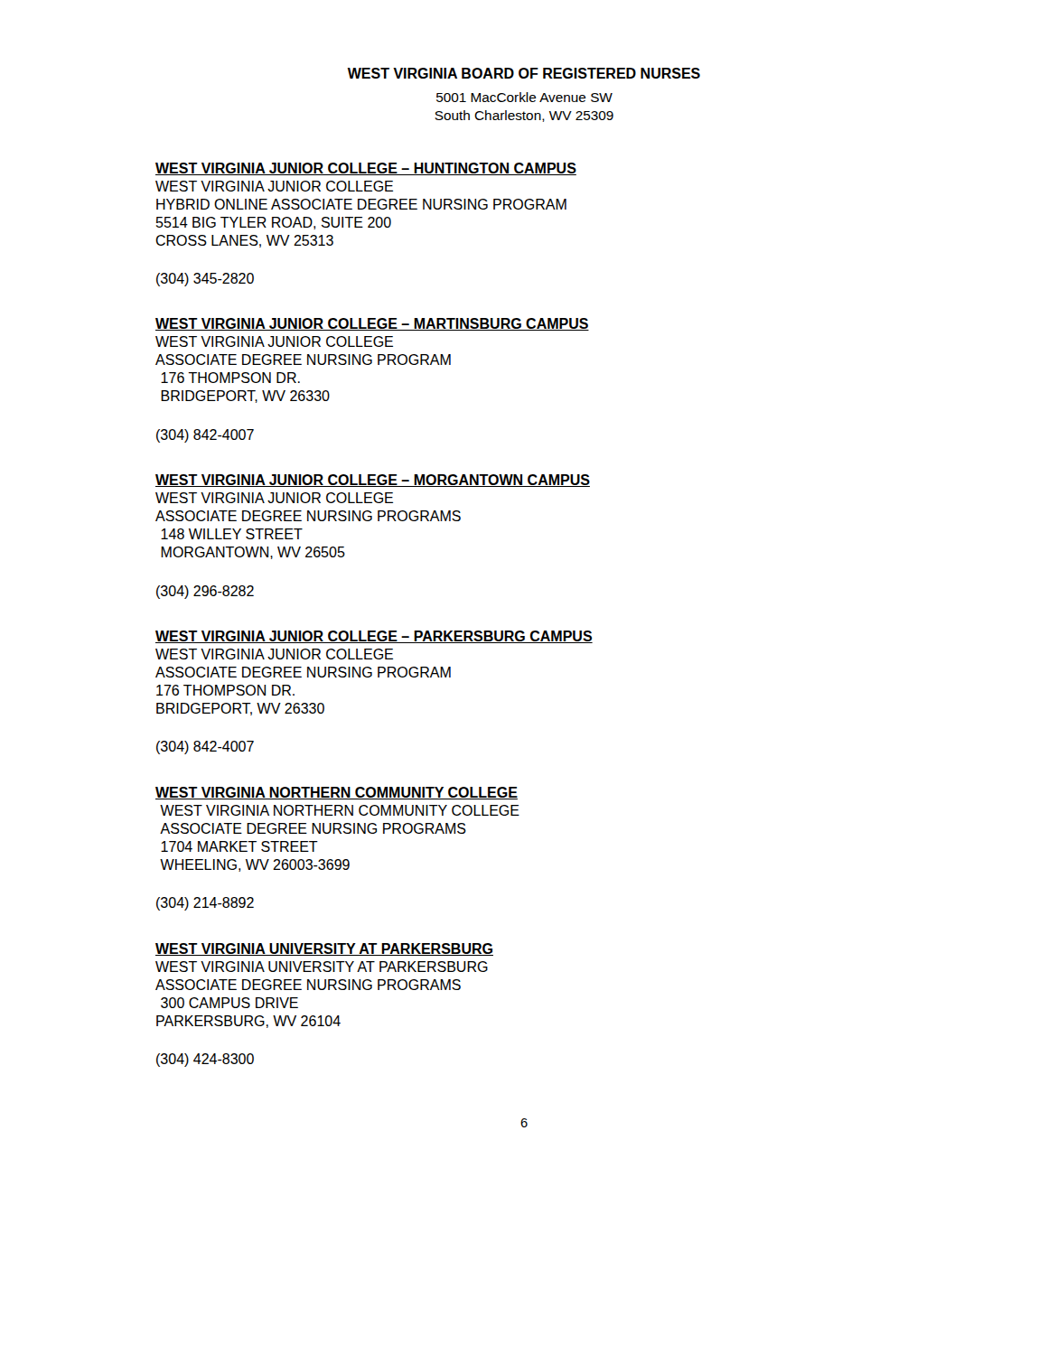WEST VIRGINIA BOARD OF REGISTERED NURSES
5001 MacCorkle Avenue SW
South Charleston, WV 25309
West Virginia Junior College – Huntington Campus
WEST VIRGINIA JUNIOR COLLEGE
HYBRID ONLINE ASSOCIATE DEGREE NURSING PROGRAM
5514 BIG TYLER ROAD, SUITE 200
CROSS LANES, WV 25313
(304) 345-2820
West Virginia Junior College – Martinsburg Campus
WEST VIRGINIA JUNIOR COLLEGE
ASSOCIATE DEGREE NURSING PROGRAM
176 THOMPSON DR.
BRIDGEPORT, WV 26330
(304) 842-4007
West Virginia Junior College – Morgantown Campus
WEST VIRGINIA JUNIOR COLLEGE
ASSOCIATE DEGREE NURSING PROGRAMS
148 WILLEY STREET
MORGANTOWN, WV 26505
(304) 296-8282
West Virginia Junior College – Parkersburg Campus
WEST VIRGINIA JUNIOR COLLEGE
ASSOCIATE DEGREE NURSING PROGRAM
176 THOMPSON DR.
BRIDGEPORT, WV 26330
(304) 842-4007
West Virginia Northern Community College
WEST VIRGINIA NORTHERN COMMUNITY COLLEGE
ASSOCIATE DEGREE NURSING PROGRAMS
1704 MARKET STREET
WHEELING, WV 26003-3699
(304) 214-8892
West Virginia University at Parkersburg
WEST VIRGINIA UNIVERSITY AT PARKERSBURG
ASSOCIATE DEGREE NURSING PROGRAMS
300 CAMPUS DRIVE
PARKERSBURG, WV 26104
(304) 424-8300
6